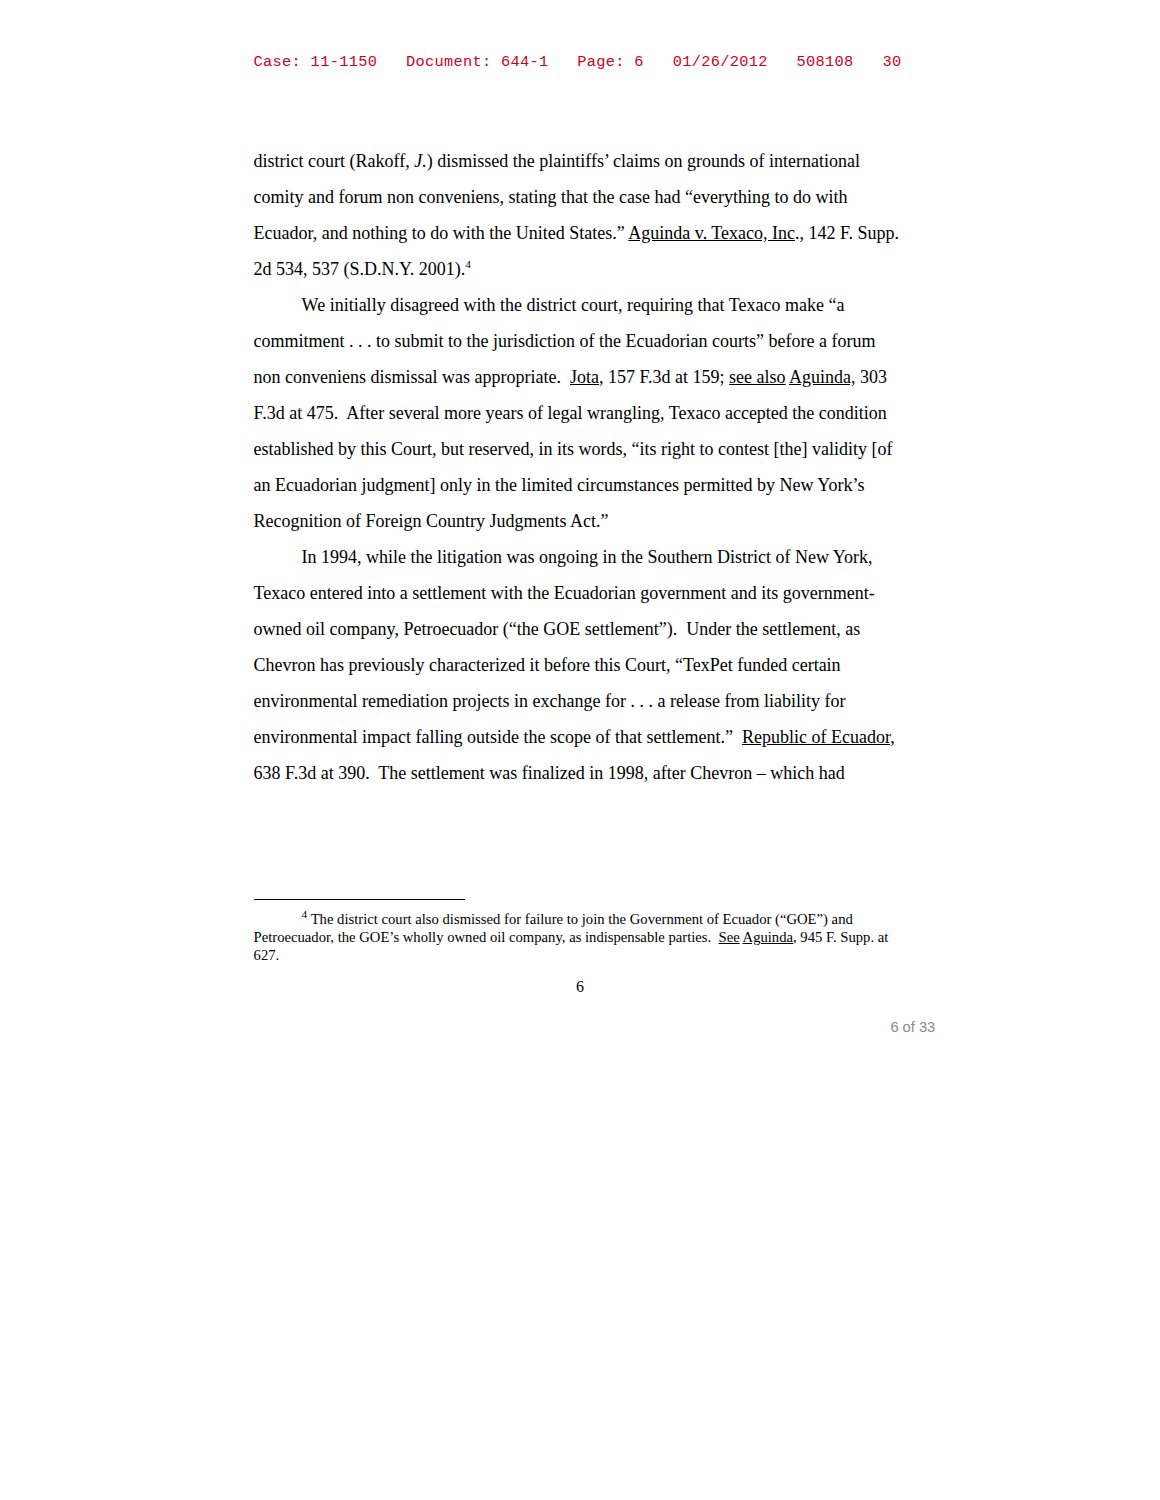Case: 11-1150 Document: 644-1 Page: 601/26/201250810830
district court (Rakoff, J.) dismissed the plaintiffs’ claims on grounds of international comity and forum non conveniens, stating that the case had “everything to do with Ecuador, and nothing to do with the United States.” Aguinda v. Texaco, Inc., 142 F. Supp. 2d 534, 537 (S.D.N.Y. 2001).4
We initially disagreed with the district court, requiring that Texaco make “a commitment . . . to submit to the jurisdiction of the Ecuadorian courts” before a forum non conveniens dismissal was appropriate. Jota, 157 F.3d at 159; see also Aguinda, 303 F.3d at 475. After several more years of legal wrangling, Texaco accepted the condition established by this Court, but reserved, in its words, “its right to contest [the] validity [of an Ecuadorian judgment] only in the limited circumstances permitted by New York’s Recognition of Foreign Country Judgments Act.”
In 1994, while the litigation was ongoing in the Southern District of New York, Texaco entered into a settlement with the Ecuadorian government and its government-owned oil company, Petroecuador (“the GOE settlement”). Under the settlement, as Chevron has previously characterized it before this Court, “TexPet funded certain environmental remediation projects in exchange for . . . a release from liability for environmental impact falling outside the scope of that settlement.” Republic of Ecuador, 638 F.3d at 390. The settlement was finalized in 1998, after Chevron – which had
4 The district court also dismissed for failure to join the Government of Ecuador (“GOE”) and Petroecuador, the GOE’s wholly owned oil company, as indispensable parties. See Aguinda, 945 F. Supp. at 627.
6
6 of 33